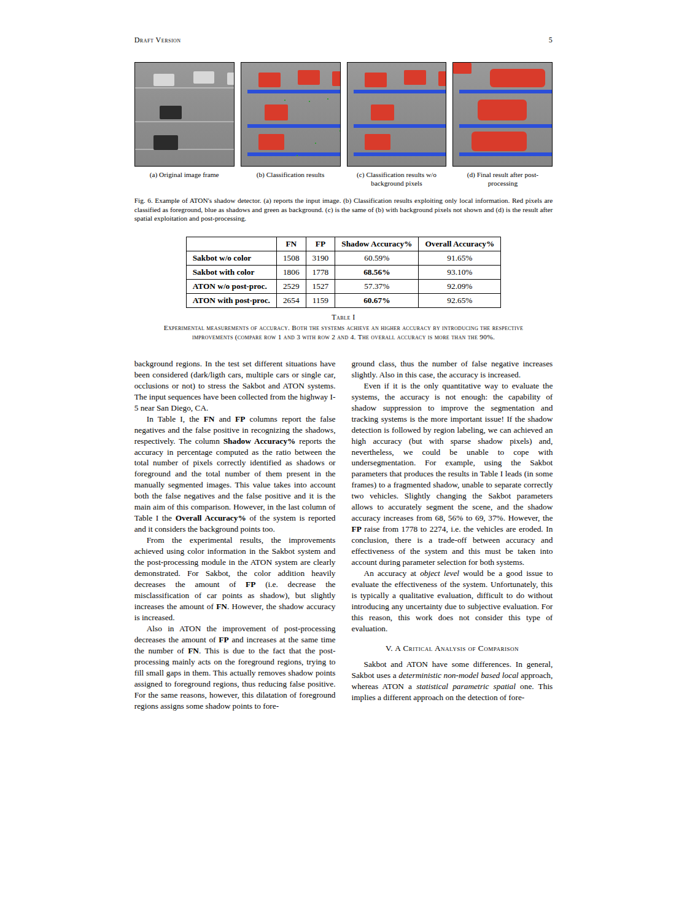Draft Version 5
(a) Original image frame
(b) Classification results
(c) Classification results w/o background pixels
(d) Final result after post-processing
Fig. 6. Example of ATON's shadow detector. (a) reports the input image. (b) Classification results exploiting only local information. Red pixels are classified as foreground, blue as shadows and green as background. (c) is the same of (b) with background pixels not shown and (d) is the result after spatial exploitation and post-processing.
| | FN | FP | Shadow Accuracy% | Overall Accuracy% |
| --- | --- | --- | --- | --- |
| Sakbot w/o color | 1508 | 3190 | 60.59% | 91.65% |
| Sakbot with color | 1806 | 1778 | 68.56% | 93.10% |
| ATON w/o post-proc. | 2529 | 1527 | 57.37% | 92.09% |
| ATON with post-proc. | 2654 | 1159 | 60.67% | 92.65% |
Table I
Experimental measurements of accuracy. Both the systems achieve an higher accuracy by introducing the respective improvements (compare row 1 and 3 with row 2 and 4. The overall accuracy is more than the 90%.
background regions. In the test set different situations have been considered (dark/ligth cars, multiple cars or single car, occlusions or not) to stress the Sakbot and ATON systems. The input sequences have been collected from the highway I-5 near San Diego, CA.
In Table I, the FN and FP columns report the false negatives and the false positive in recognizing the shadows, respectively. The column Shadow Accuracy% reports the accuracy in percentage computed as the ratio between the total number of pixels correctly identified as shadows or foreground and the total number of them present in the manually segmented images. This value takes into account both the false negatives and the false positive and it is the main aim of this comparison. However, in the last column of Table I the Overall Accuracy% of the system is reported and it considers the background points too.
From the experimental results, the improvements achieved using color information in the Sakbot system and the post-processing module in the ATON system are clearly demonstrated. For Sakbot, the color addition heavily decreases the amount of FP (i.e. decrease the misclassification of car points as shadow), but slightly increases the amount of FN. However, the shadow accuracy is increased.
Also in ATON the improvement of post-processing decreases the amount of FP and increases at the same time the number of FN. This is due to the fact that the post-processing mainly acts on the foreground regions, trying to fill small gaps in them. This actually removes shadow points assigned to foreground regions, thus reducing false positive. For the same reasons, however, this dilatation of foreground regions assigns some shadow points to fore-
ground class, thus the number of false negative increases slightly. Also in this case, the accuracy is increased.
Even if it is the only quantitative way to evaluate the systems, the accuracy is not enough: the capability of shadow suppression to improve the segmentation and tracking systems is the more important issue! If the shadow detection is followed by region labeling, we can achieved an high accuracy (but with sparse shadow pixels) and, nevertheless, we could be unable to cope with undersegmentation. For example, using the Sakbot parameters that produces the results in Table I leads (in some frames) to a fragmented shadow, unable to separate correctly two vehicles. Slightly changing the Sakbot parameters allows to accurately segment the scene, and the shadow accuracy increases from 68, 56% to 69, 37%. However, the FP raise from 1778 to 2274, i.e. the vehicles are eroded. In conclusion, there is a trade-off between accuracy and effectiveness of the system and this must be taken into account during parameter selection for both systems.
An accuracy at object level would be a good issue to evaluate the effectiveness of the system. Unfortunately, this is typically a qualitative evaluation, difficult to do without introducing any uncertainty due to subjective evaluation. For this reason, this work does not consider this type of evaluation.
V. A Critical Analysis of Comparison
Sakbot and ATON have some differences. In general, Sakbot uses a deterministic non-model based local approach, whereas ATON a statistical parametric spatial one. This implies a different approach on the detection of fore-